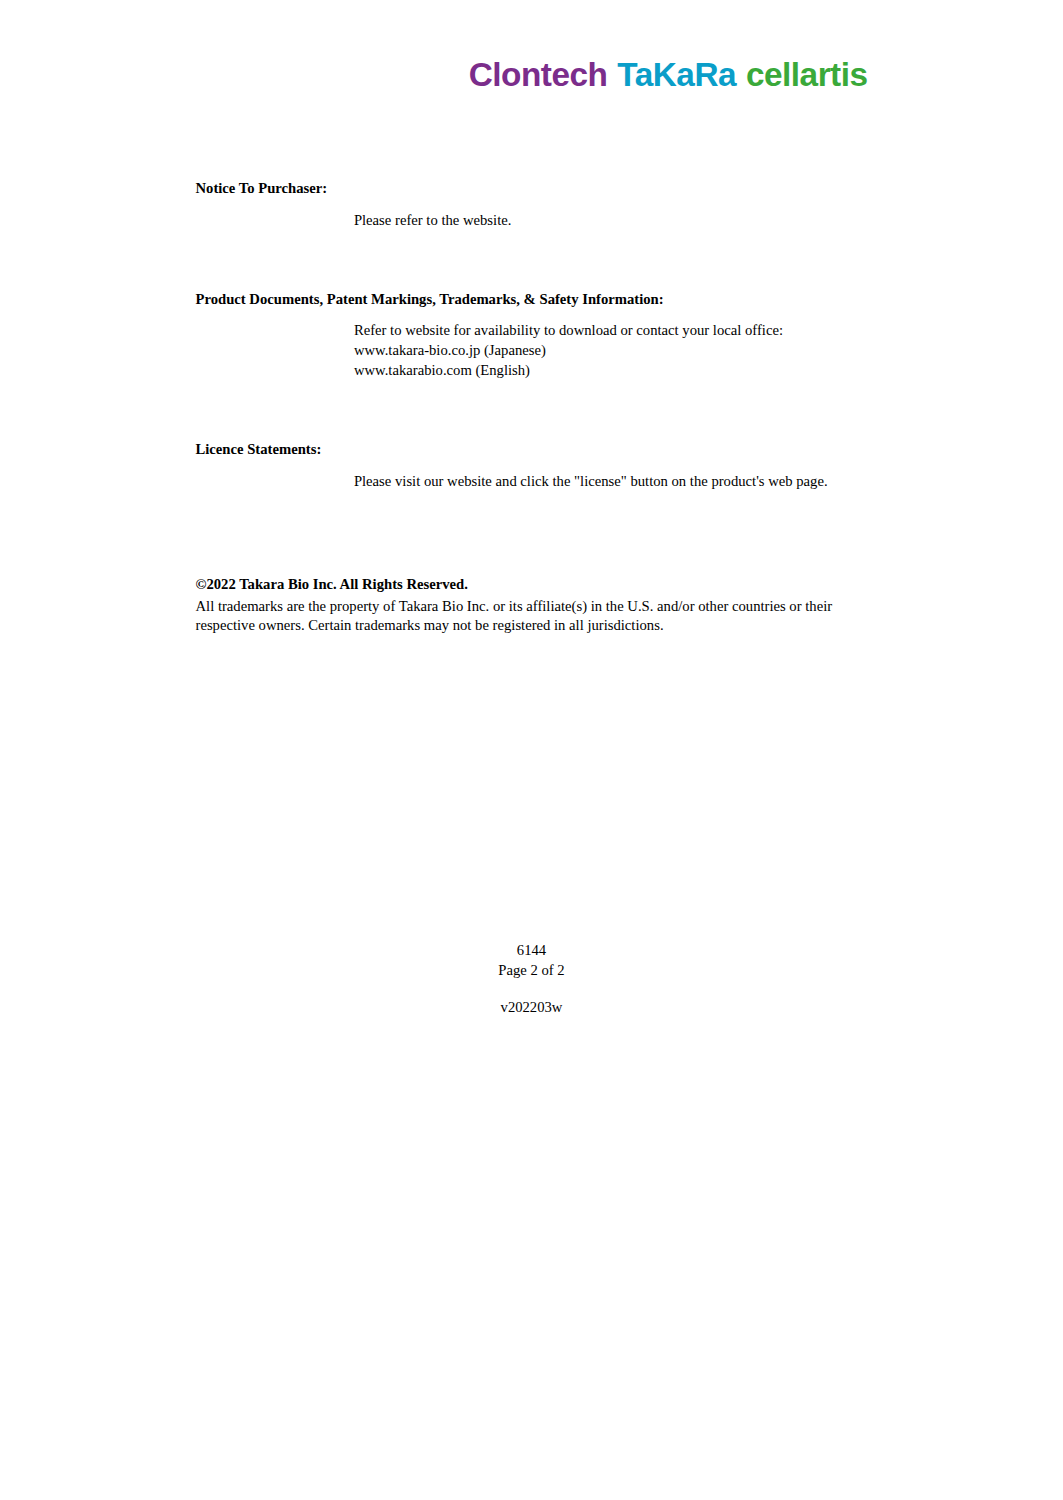Clontech TaKaRa cellartis
Notice To Purchaser:
Please refer to the website.
Product Documents, Patent Markings, Trademarks, & Safety Information:
Refer to website for availability to download or contact your local office:
www.takara-bio.co.jp (Japanese)
www.takarabio.com (English)
Licence Statements:
Please visit our website and click the "license" button on the product's web page.
©2022 Takara Bio Inc. All Rights Reserved.
All trademarks are the property of Takara Bio Inc. or its affiliate(s) in the U.S. and/or other countries or their respective owners. Certain trademarks may not be registered in all jurisdictions.
6144
Page 2 of 2
v202203w